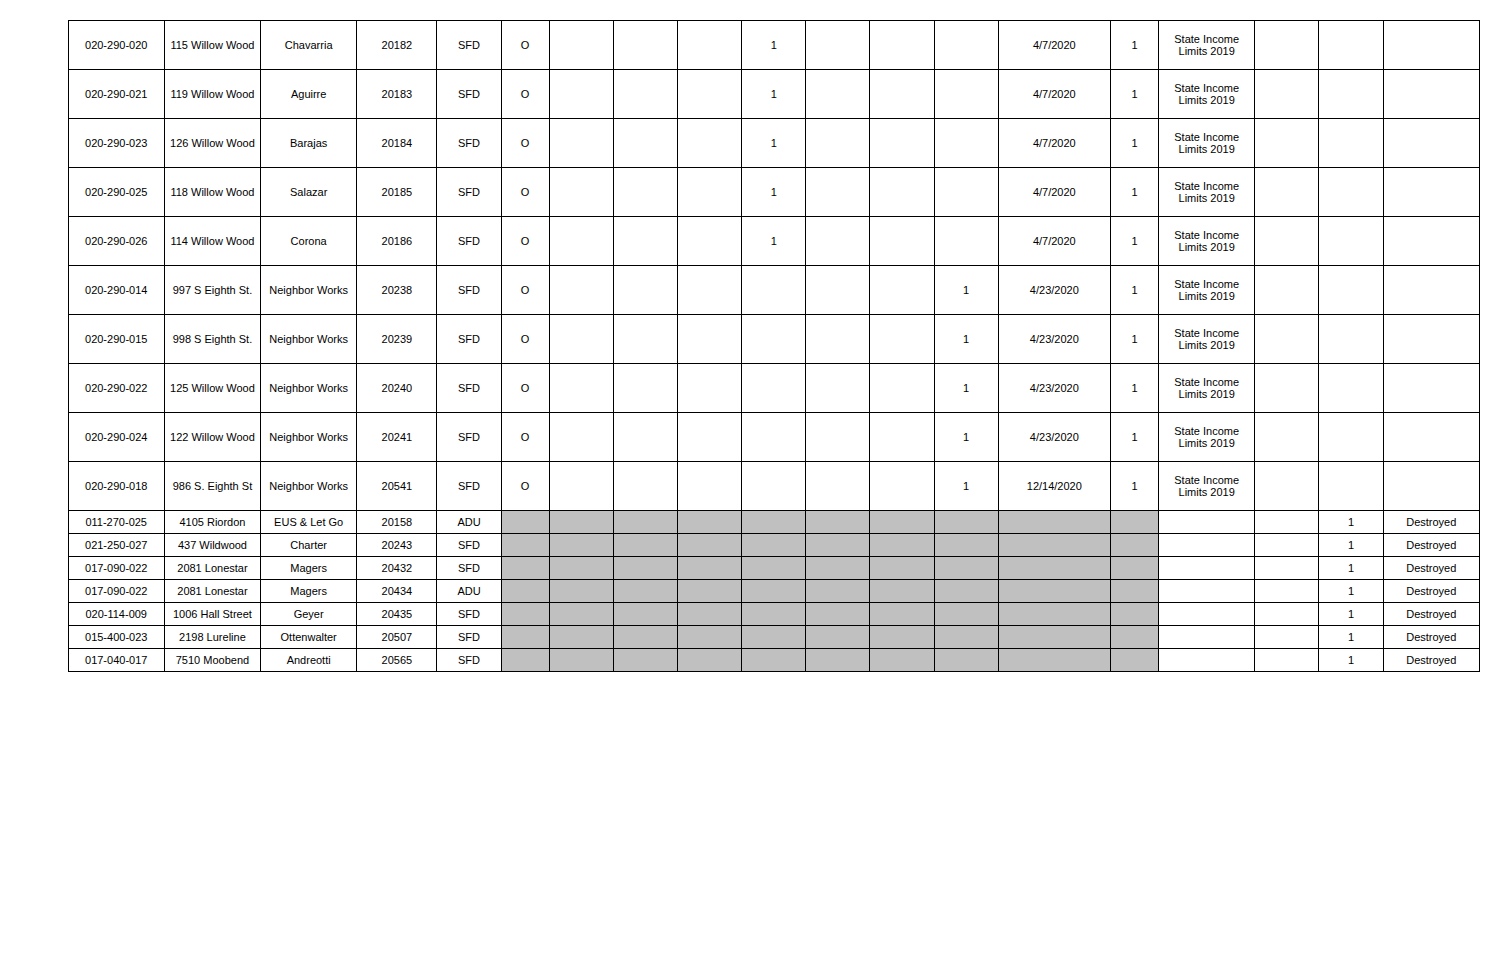| | 020-290-020 | 115 Willow Wood | Chavarria | 20182 | SFD | O | | | | 1 | | | | 4/7/2020 | 1 | State Income Limits 2019 | | | |
| | 020-290-021 | 119 Willow Wood | Aguirre | 20183 | SFD | O | | | | 1 | | | | 4/7/2020 | 1 | State Income Limits 2019 | | | |
| | 020-290-023 | 126 Willow Wood | Barajas | 20184 | SFD | O | | | | 1 | | | | 4/7/2020 | 1 | State Income Limits 2019 | | | |
| | 020-290-025 | 118 Willow Wood | Salazar | 20185 | SFD | O | | | | 1 | | | | 4/7/2020 | 1 | State Income Limits 2019 | | | |
| | 020-290-026 | 114 Willow Wood | Corona | 20186 | SFD | O | | | | 1 | | | | 4/7/2020 | 1 | State Income Limits 2019 | | | |
| | 020-290-014 | 997 S Eighth St. | Neighbor Works | 20238 | SFD | O | | | | | | | 1 | 4/23/2020 | 1 | State Income Limits 2019 | | | |
| | 020-290-015 | 998 S Eighth St. | Neighbor Works | 20239 | SFD | O | | | | | | | 1 | 4/23/2020 | 1 | State Income Limits 2019 | | | |
| | 020-290-022 | 125 Willow Wood | Neighbor Works | 20240 | SFD | O | | | | | | | 1 | 4/23/2020 | 1 | State Income Limits 2019 | | | |
| | 020-290-024 | 122 Willow Wood | Neighbor Works | 20241 | SFD | O | | | | | | | 1 | 4/23/2020 | 1 | State Income Limits 2019 | | | |
| | 020-290-018 | 986 S. Eighth St | Neighbor Works | 20541 | SFD | O | | | | | | | 1 | 12/14/2020 | 1 | State Income Limits 2019 | | | |
| | 011-270-025 | 4105 Riordon | EUS & Let Go | 20158 | ADU | | | | | | | | | | | | | 1 | Destroyed |
| | 021-250-027 | 437 Wildwood | Charter | 20243 | SFD | | | | | | | | | | | | | 1 | Destroyed |
| | 017-090-022 | 2081 Lonestar | Magers | 20432 | SFD | | | | | | | | | | | | | 1 | Destroyed |
| | 017-090-022 | 2081 Lonestar | Magers | 20434 | ADU | | | | | | | | | | | | | 1 | Destroyed |
| | 020-114-009 | 1006 Hall Street | Geyer | 20435 | SFD | | | | | | | | | | | | | 1 | Destroyed |
| | 015-400-023 | 2198 Lureline | Ottenwalter | 20507 | SFD | | | | | | | | | | | | | 1 | Destroyed |
| | 017-040-017 | 7510 Moobend | Andreotti | 20565 | SFD | | | | | | | | | | | | | 1 | Destroyed |